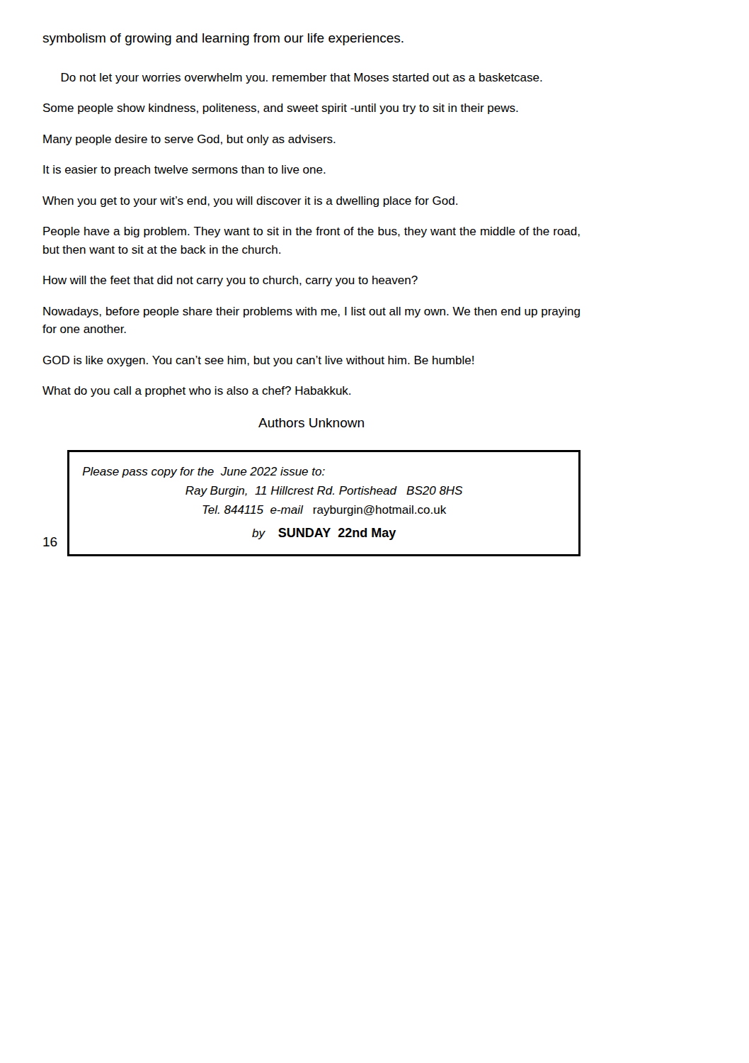symbolism of growing and learning from our life experiences.
Do not let your worries overwhelm you. remember that Moses started out as a basketcase.
Some people show kindness, politeness, and sweet spirit -until you try to sit in their pews.
Many people desire to serve God, but only as advisers.
It is easier to preach twelve sermons than to live one.
When you get to your wit’s end, you will discover it is a dwelling place for God.
People have a big problem. They want to sit in the front of the bus, they want the middle of the road, but then want to sit at the back in the church.
How will the feet that did not carry you to church, carry you to heaven?
Nowadays, before people share their problems with me, I list out all my own. We then end up praying for one another.
GOD is like oxygen. You can’t see him, but you can’t live without him. Be humble!
What do you call a prophet who is also a chef? Habakkuk.
Authors Unknown
16
Please pass copy for the June 2022 issue to: Ray Burgin, 11 Hillcrest Rd. Portishead BS20 8HS Tel. 844115 e-mail rayburgin@hotmail.co.uk by SUNDAY 22nd May